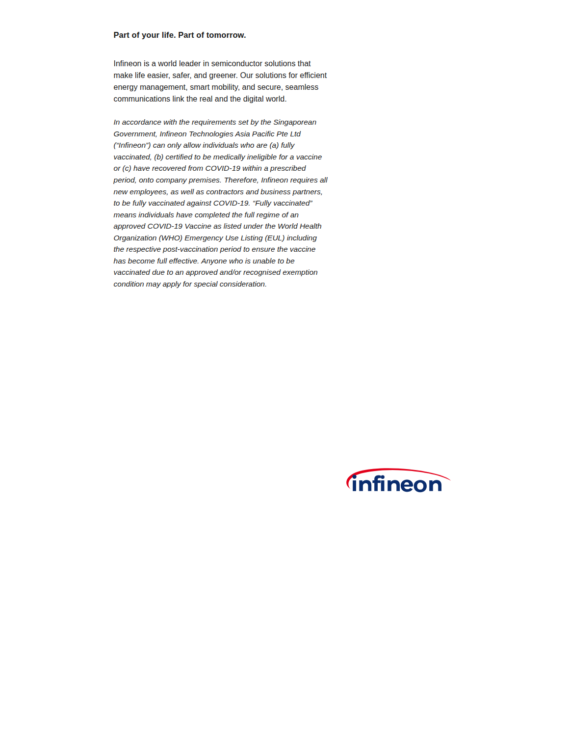Part of your life. Part of tomorrow.
Infineon is a world leader in semiconductor solutions that make life easier, safer, and greener. Our solutions for efficient energy management, smart mobility, and secure, seamless communications link the real and the digital world.
In accordance with the requirements set by the Singaporean Government, Infineon Technologies Asia Pacific Pte Ltd (“Infineon”) can only allow individuals who are (a) fully vaccinated, (b) certified to be medically ineligible for a vaccine or (c) have recovered from COVID-19 within a prescribed period, onto company premises. Therefore, Infineon requires all new employees, as well as contractors and business partners, to be fully vaccinated against COVID-19. “Fully vaccinated” means individuals have completed the full regime of an approved COVID-19 Vaccine as listed under the World Health Organization (WHO) Emergency Use Listing (EUL) including the respective post-vaccination period to ensure the vaccine has become full effective. Anyone who is unable to be vaccinated due to an approved and/or recognised exemption condition may apply for special consideration.
Infineon